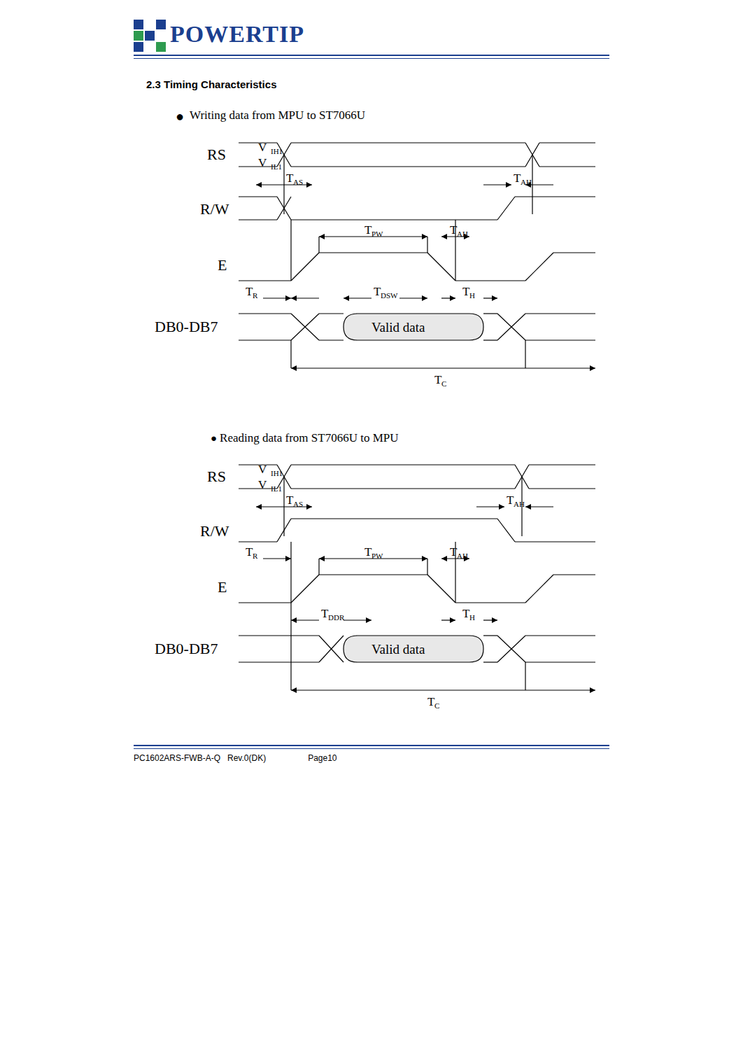POWERTIP
2.3 Timing Characteristics
●Writing data from MPU to ST7066U
V IH1 V IL1 T AS T AH T PW T AH T R T DSW T H Valid data T C
RS
R/W
E
DB0-DB7
●Reading data from ST7066U to MPU
V IH1 V IL1 T AS T AH T R T PW T AH T DDR T H Valid data T C
RS
R/W
E
DB0-DB7
PC1602ARS-FWB-A-Q Rev.0(DK) Page10